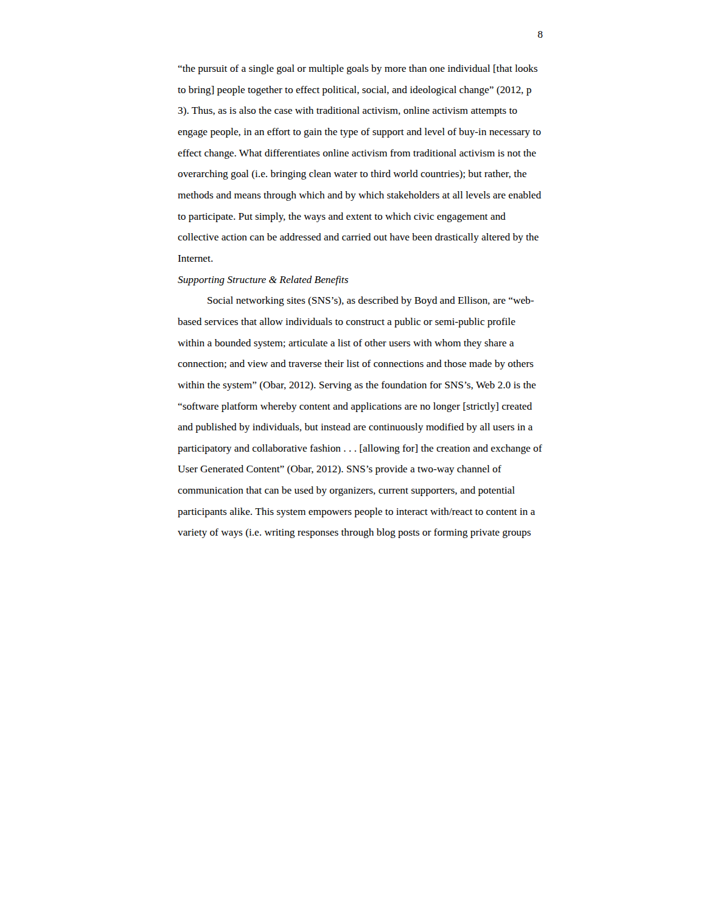8
“the pursuit of a single goal or multiple goals by more than one individual [that looks to bring] people together to effect political, social, and ideological change” (2012, p 3). Thus, as is also the case with traditional activism, online activism attempts to engage people, in an effort to gain the type of support and level of buy-in necessary to effect change. What differentiates online activism from traditional activism is not the overarching goal (i.e. bringing clean water to third world countries); but rather, the methods and means through which and by which stakeholders at all levels are enabled to participate. Put simply, the ways and extent to which civic engagement and collective action can be addressed and carried out have been drastically altered by the Internet.
Supporting Structure & Related Benefits
Social networking sites (SNS’s), as described by Boyd and Ellison, are “web-based services that allow individuals to construct a public or semi-public profile within a bounded system; articulate a list of other users with whom they share a connection; and view and traverse their list of connections and those made by others within the system” (Obar, 2012). Serving as the foundation for SNS’s, Web 2.0 is the “software platform whereby content and applications are no longer [strictly] created and published by individuals, but instead are continuously modified by all users in a participatory and collaborative fashion . . . [allowing for] the creation and exchange of User Generated Content” (Obar, 2012). SNS’s provide a two-way channel of communication that can be used by organizers, current supporters, and potential participants alike. This system empowers people to interact with/react to content in a variety of ways (i.e. writing responses through blog posts or forming private groups